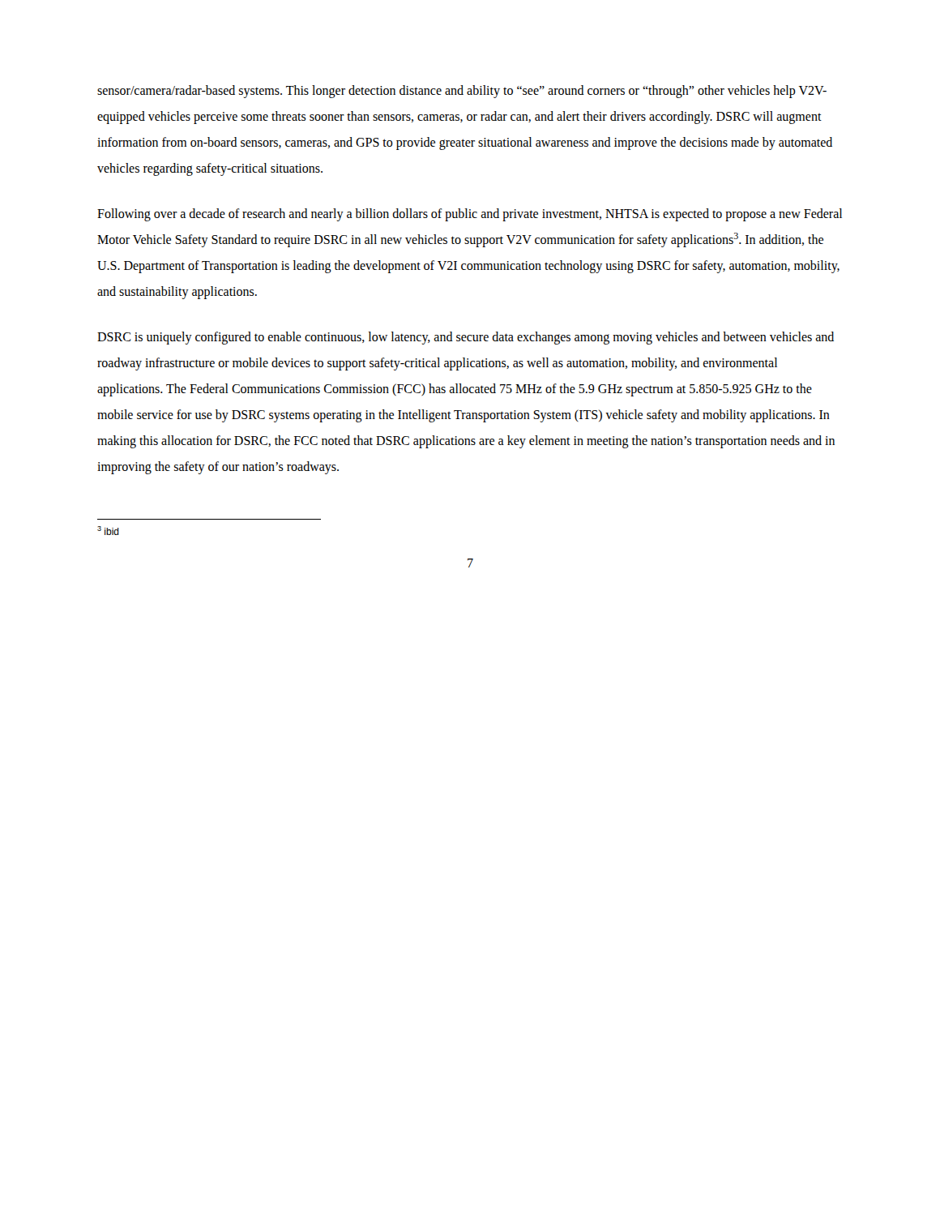sensor/camera/radar-based systems. This longer detection distance and ability to “see” around corners or “through” other vehicles help V2V-equipped vehicles perceive some threats sooner than sensors, cameras, or radar can, and alert their drivers accordingly. DSRC will augment information from on-board sensors, cameras, and GPS to provide greater situational awareness and improve the decisions made by automated vehicles regarding safety-critical situations.
Following over a decade of research and nearly a billion dollars of public and private investment, NHTSA is expected to propose a new Federal Motor Vehicle Safety Standard to require DSRC in all new vehicles to support V2V communication for safety applications3. In addition, the U.S. Department of Transportation is leading the development of V2I communication technology using DSRC for safety, automation, mobility, and sustainability applications.
DSRC is uniquely configured to enable continuous, low latency, and secure data exchanges among moving vehicles and between vehicles and roadway infrastructure or mobile devices to support safety-critical applications, as well as automation, mobility, and environmental applications. The Federal Communications Commission (FCC) has allocated 75 MHz of the 5.9 GHz spectrum at 5.850-5.925 GHz to the mobile service for use by DSRC systems operating in the Intelligent Transportation System (ITS) vehicle safety and mobility applications. In making this allocation for DSRC, the FCC noted that DSRC applications are a key element in meeting the nation’s transportation needs and in improving the safety of our nation’s roadways.
3 ibid
7